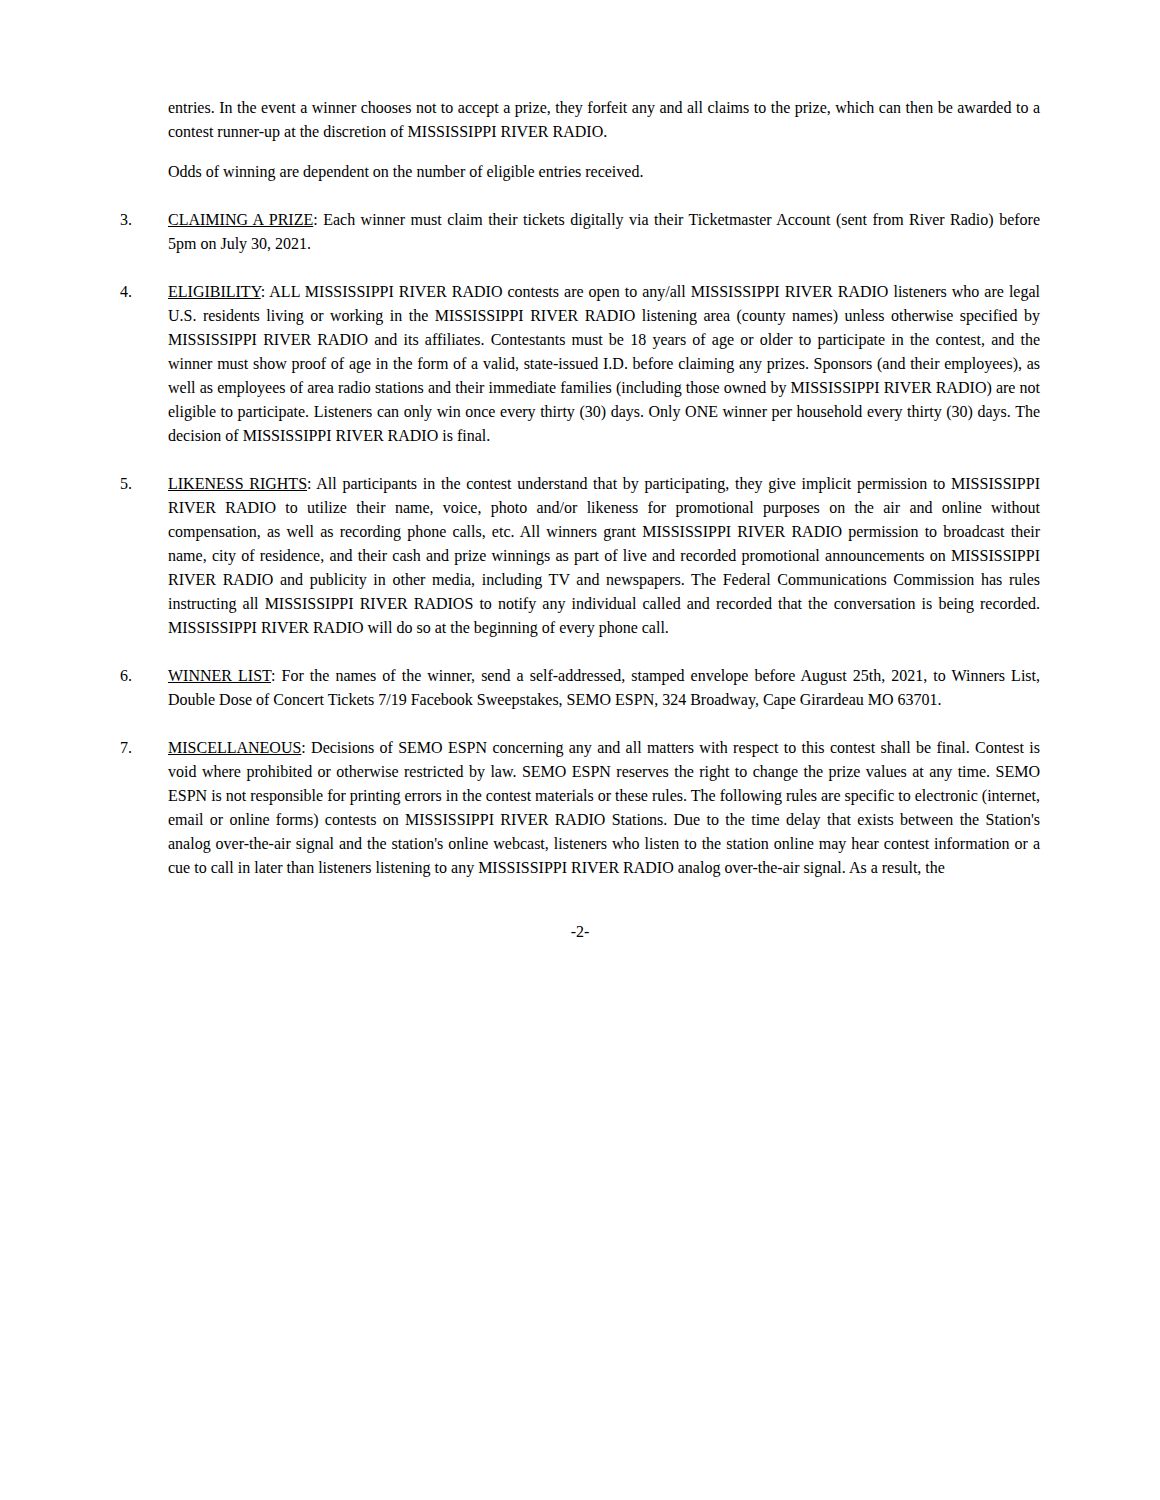entries. In the event a winner chooses not to accept a prize, they forfeit any and all claims to the prize, which can then be awarded to a contest runner-up at the discretion of MISSISSIPPI RIVER RADIO.
Odds of winning are dependent on the number of eligible entries received.
CLAIMING A PRIZE: Each winner must claim their tickets digitally via their Ticketmaster Account (sent from River Radio) before 5pm on July 30, 2021.
ELIGIBILITY: ALL MISSISSIPPI RIVER RADIO contests are open to any/all MISSISSIPPI RIVER RADIO listeners who are legal U.S. residents living or working in the MISSISSIPPI RIVER RADIO listening area (county names) unless otherwise specified by MISSISSIPPI RIVER RADIO and its affiliates. Contestants must be 18 years of age or older to participate in the contest, and the winner must show proof of age in the form of a valid, state-issued I.D. before claiming any prizes. Sponsors (and their employees), as well as employees of area radio stations and their immediate families (including those owned by MISSISSIPPI RIVER RADIO) are not eligible to participate. Listeners can only win once every thirty (30) days. Only ONE winner per household every thirty (30) days. The decision of MISSISSIPPI RIVER RADIO is final.
LIKENESS RIGHTS: All participants in the contest understand that by participating, they give implicit permission to MISSISSIPPI RIVER RADIO to utilize their name, voice, photo and/or likeness for promotional purposes on the air and online without compensation, as well as recording phone calls, etc. All winners grant MISSISSIPPI RIVER RADIO permission to broadcast their name, city of residence, and their cash and prize winnings as part of live and recorded promotional announcements on MISSISSIPPI RIVER RADIO and publicity in other media, including TV and newspapers. The Federal Communications Commission has rules instructing all MISSISSIPPI RIVER RADIOS to notify any individual called and recorded that the conversation is being recorded. MISSISSIPPI RIVER RADIO will do so at the beginning of every phone call.
WINNER LIST: For the names of the winner, send a self-addressed, stamped envelope before August 25th, 2021, to Winners List, Double Dose of Concert Tickets 7/19 Facebook Sweepstakes, SEMO ESPN, 324 Broadway, Cape Girardeau MO 63701.
MISCELLANEOUS: Decisions of SEMO ESPN concerning any and all matters with respect to this contest shall be final. Contest is void where prohibited or otherwise restricted by law. SEMO ESPN reserves the right to change the prize values at any time. SEMO ESPN is not responsible for printing errors in the contest materials or these rules. The following rules are specific to electronic (internet, email or online forms) contests on MISSISSIPPI RIVER RADIO Stations. Due to the time delay that exists between the Station's analog over-the-air signal and the station's online webcast, listeners who listen to the station online may hear contest information or a cue to call in later than listeners listening to any MISSISSIPPI RIVER RADIO analog over-the-air signal. As a result, the
-2-